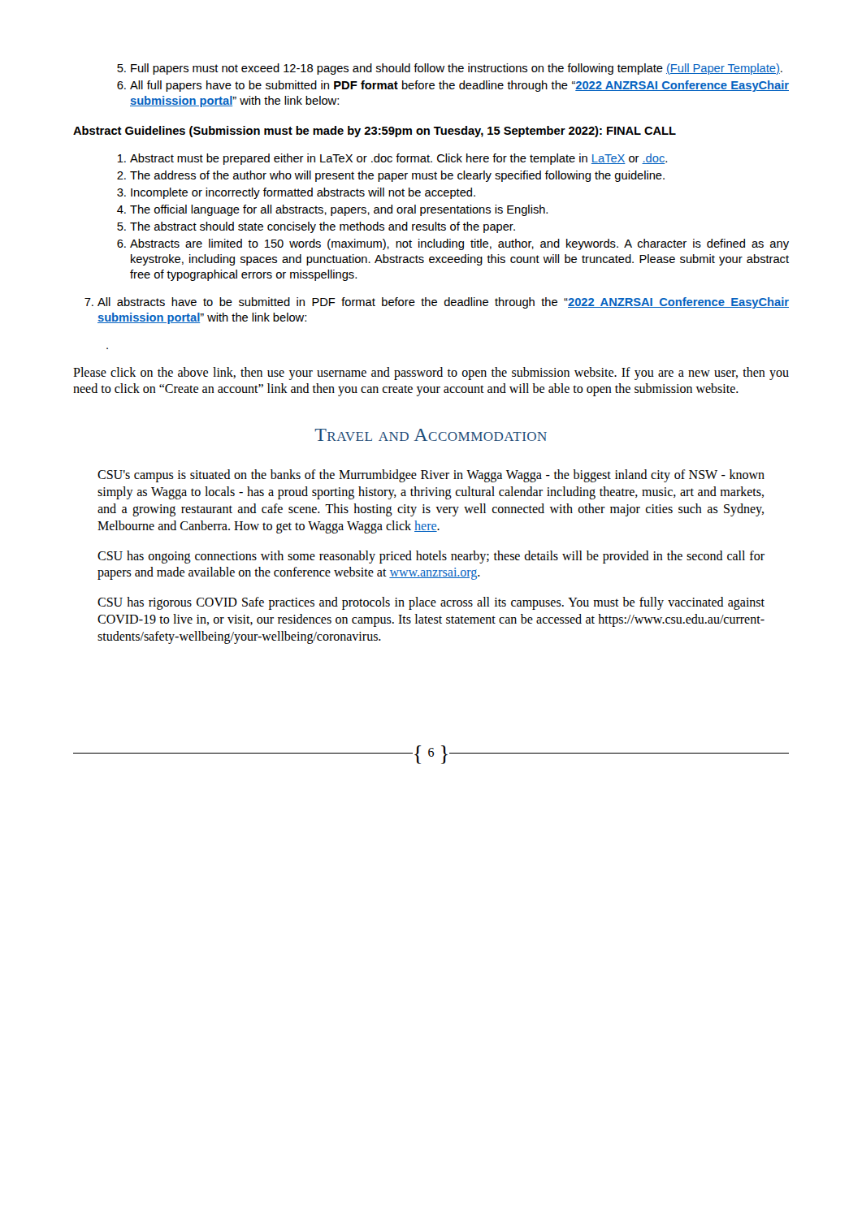Full papers must not exceed 12-18 pages and should follow the instructions on the following template (Full Paper Template).
All full papers have to be submitted in PDF format before the deadline through the “2022 ANZRSAI Conference EasyChair submission portal” with the link below:
Abstract Guidelines (Submission must be made by 23:59pm on Tuesday, 15 September 2022): FINAL CALL
Abstract must be prepared either in LaTeX or .doc format. Click here for the template in LaTeX or .doc.
The address of the author who will present the paper must be clearly specified following the guideline.
Incomplete or incorrectly formatted abstracts will not be accepted.
The official language for all abstracts, papers, and oral presentations is English.
The abstract should state concisely the methods and results of the paper.
Abstracts are limited to 150 words (maximum), not including title, author, and keywords. A character is defined as any keystroke, including spaces and punctuation. Abstracts exceeding this count will be truncated. Please submit your abstract free of typographical errors or misspellings.
All abstracts have to be submitted in PDF format before the deadline through the “2022 ANZRSAI Conference EasyChair submission portal” with the link below:
.
Please click on the above link, then use your username and password to open the submission website. If you are a new user, then you need to click on “Create an account” link and then you can create your account and will be able to open the submission website.
Travel and Accommodation
CSU's campus is situated on the banks of the Murrumbidgee River in Wagga Wagga - the biggest inland city of NSW - known simply as Wagga to locals - has a proud sporting history, a thriving cultural calendar including theatre, music, art and markets, and a growing restaurant and cafe scene. This hosting city is very well connected with other major cities such as Sydney, Melbourne and Canberra. How to get to Wagga Wagga click here.
CSU has ongoing connections with some reasonably priced hotels nearby; these details will be provided in the second call for papers and made available on the conference website at www.anzrsai.org.
CSU has rigorous COVID Safe practices and protocols in place across all its campuses. You must be fully vaccinated against COVID-19 to live in, or visit, our residences on campus. Its latest statement can be accessed at https://www.csu.edu.au/current-students/safety-wellbeing/your-wellbeing/coronavirus.
{ 6 }